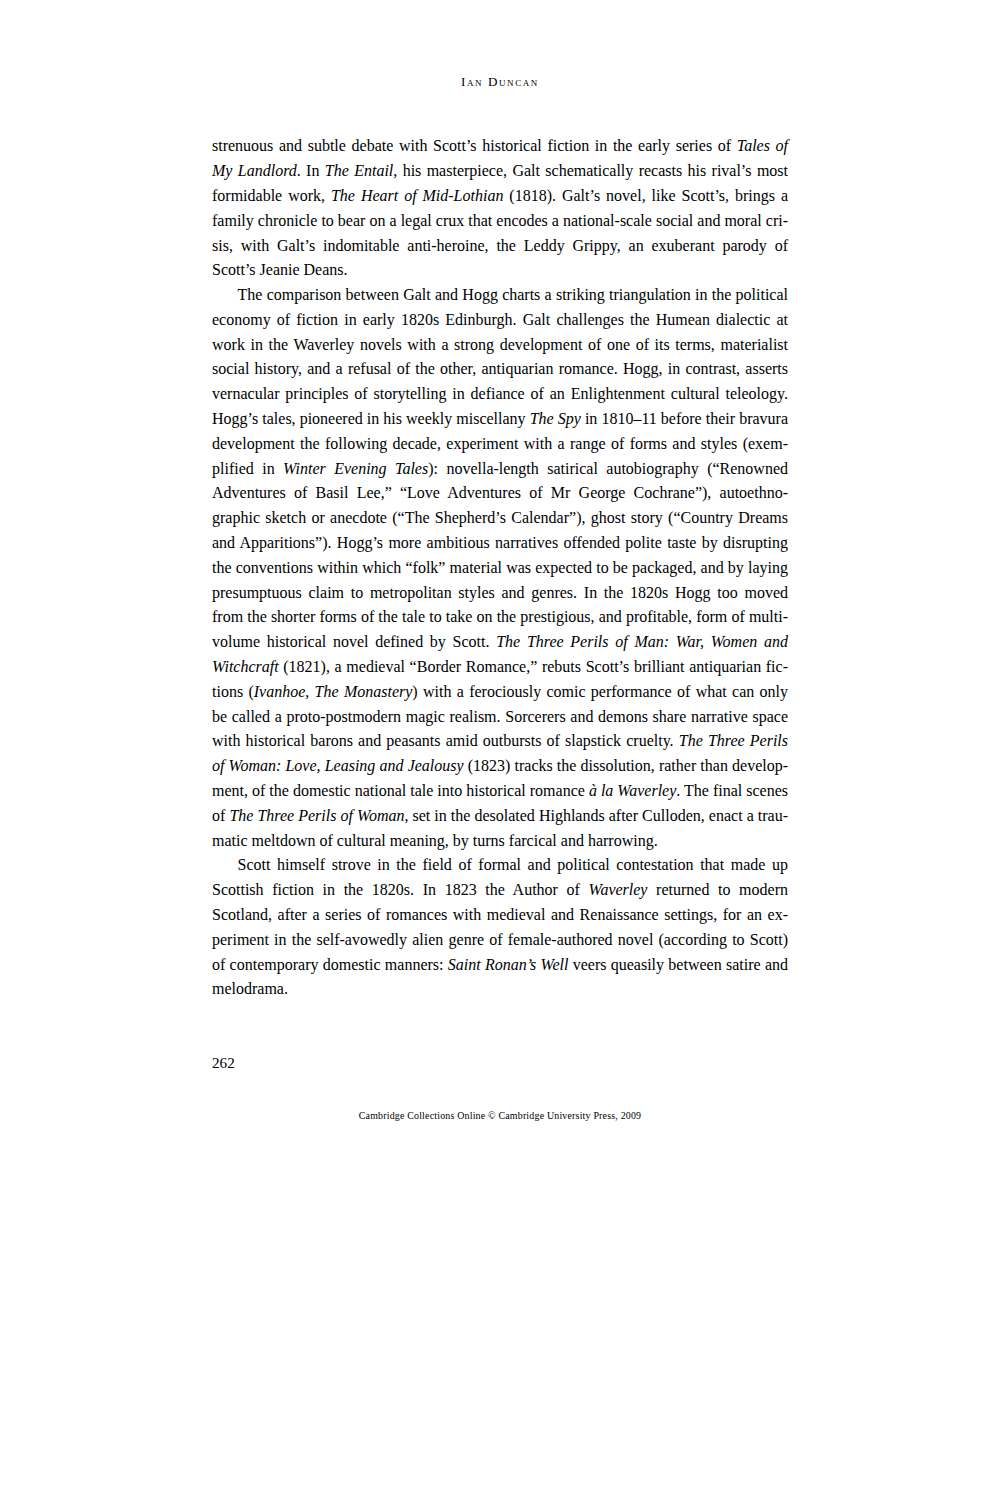Ian Duncan
strenuous and subtle debate with Scott’s historical fiction in the early series of Tales of My Landlord. In The Entail, his masterpiece, Galt schematically recasts his rival’s most formidable work, The Heart of Mid-Lothian (1818). Galt’s novel, like Scott’s, brings a family chronicle to bear on a legal crux that encodes a national-scale social and moral crisis, with Galt’s indomitable anti-heroine, the Leddy Grippy, an exuberant parody of Scott’s Jeanie Deans.
The comparison between Galt and Hogg charts a striking triangulation in the political economy of fiction in early 1820s Edinburgh. Galt challenges the Humean dialectic at work in the Waverley novels with a strong development of one of its terms, materialist social history, and a refusal of the other, antiquarian romance. Hogg, in contrast, asserts vernacular principles of storytelling in defiance of an Enlightenment cultural teleology. Hogg’s tales, pioneered in his weekly miscellany The Spy in 1810–11 before their bravura development the following decade, experiment with a range of forms and styles (exemplified in Winter Evening Tales): novella-length satirical autobiography (“Renowned Adventures of Basil Lee,” “Love Adventures of Mr George Cochrane”), autoethnographic sketch or anecdote (“The Shepherd’s Calendar”), ghost story (“Country Dreams and Apparitions”). Hogg’s more ambitious narratives offended polite taste by disrupting the conventions within which “folk” material was expected to be packaged, and by laying presumptuous claim to metropolitan styles and genres. In the 1820s Hogg too moved from the shorter forms of the tale to take on the prestigious, and profitable, form of multi-volume historical novel defined by Scott. The Three Perils of Man: War, Women and Witchcraft (1821), a medieval “Border Romance,” rebuts Scott’s brilliant antiquarian fictions (Ivanhoe, The Monastery) with a ferociously comic performance of what can only be called a proto-postmodern magic realism. Sorcerers and demons share narrative space with historical barons and peasants amid outbursts of slapstick cruelty. The Three Perils of Woman: Love, Leasing and Jealousy (1823) tracks the dissolution, rather than development, of the domestic national tale into historical romance à la Waverley. The final scenes of The Three Perils of Woman, set in the desolated Highlands after Culloden, enact a traumatic meltdown of cultural meaning, by turns farcical and harrowing.
Scott himself strove in the field of formal and political contestation that made up Scottish fiction in the 1820s. In 1823 the Author of Waverley returned to modern Scotland, after a series of romances with medieval and Renaissance settings, for an experiment in the self-avowedly alien genre of female-authored novel (according to Scott) of contemporary domestic manners: Saint Ronan’s Well veers queasily between satire and melodrama.
262
Cambridge Collections Online © Cambridge University Press, 2009